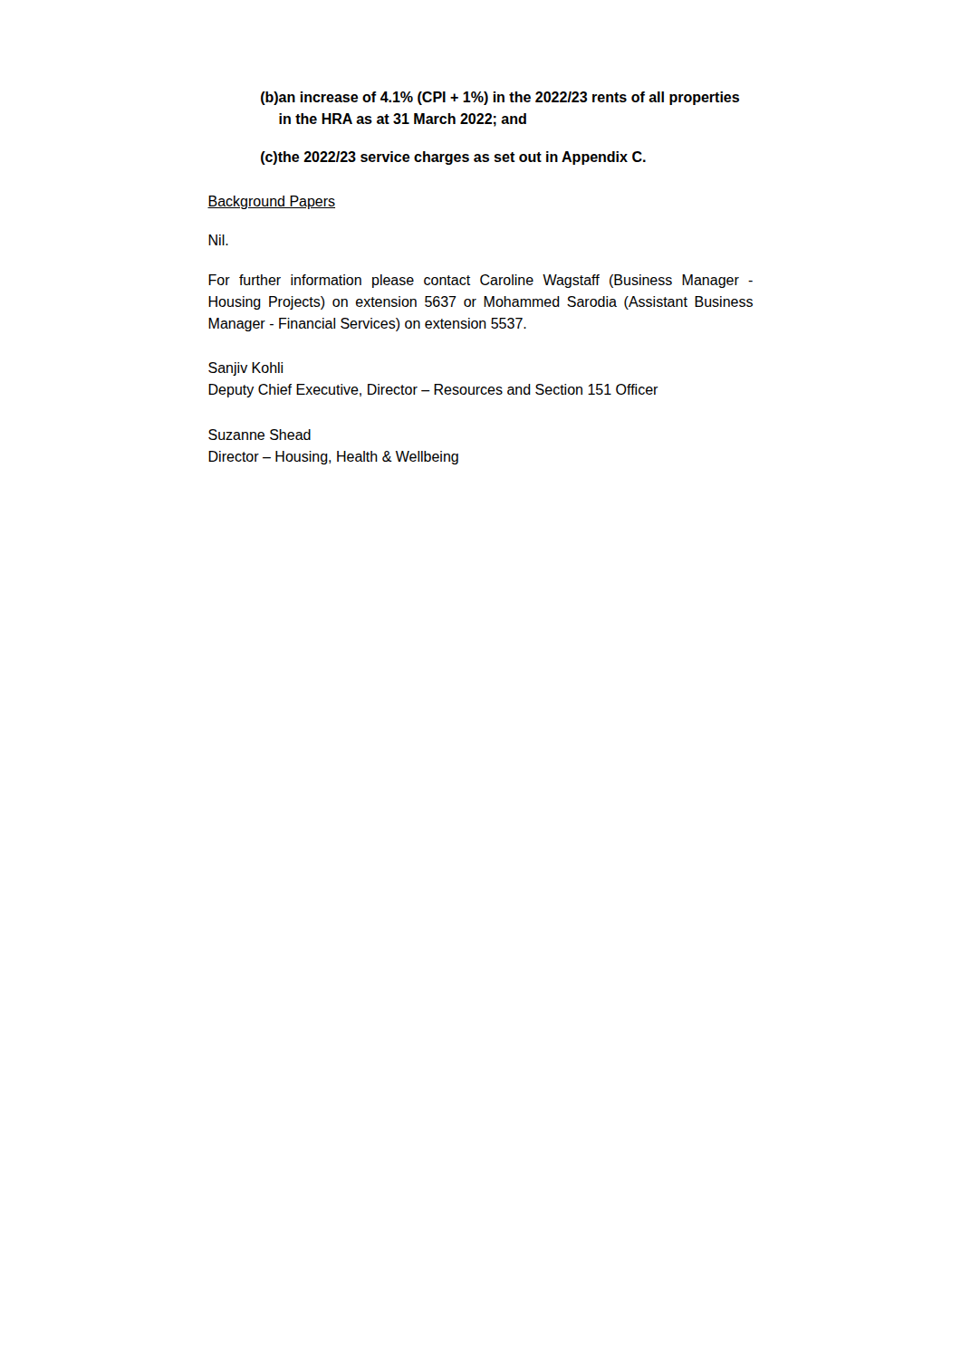(b)
an increase of 4.1% (CPI + 1%) in the 2022/23 rents of all properties in the HRA as at 31 March 2022; and
(c)
the 2022/23 service charges as set out in Appendix C.
Background Papers
Nil.
For further information please contact Caroline Wagstaff (Business Manager - Housing Projects) on extension 5637 or Mohammed Sarodia (Assistant Business Manager - Financial Services) on extension 5537.
Sanjiv Kohli
Deputy Chief Executive, Director – Resources and Section 151 Officer
Suzanne Shead
Director – Housing, Health & Wellbeing